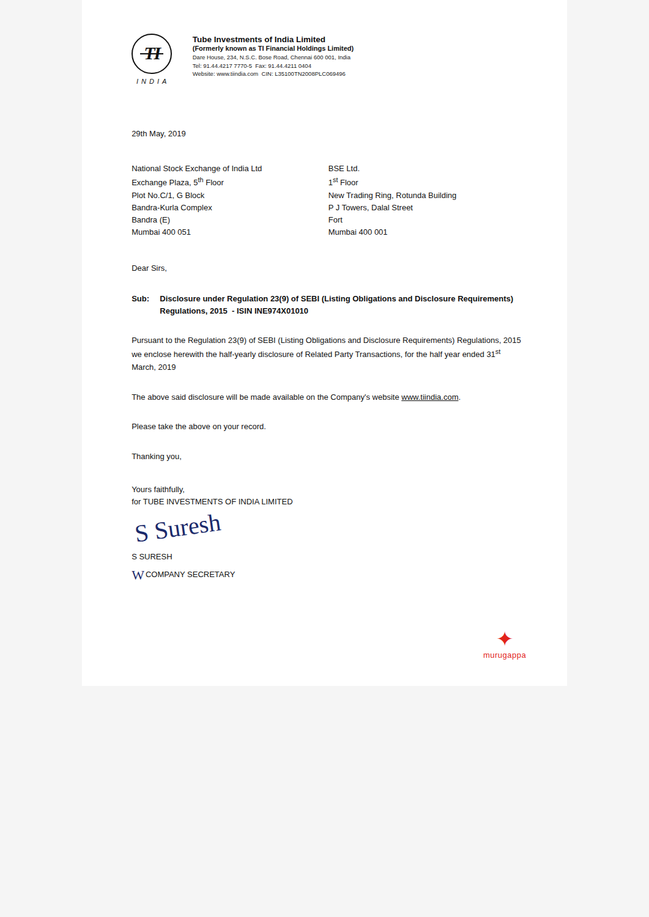TI
INDIA
Tube Investments of India Limited
(Formerly known as TI Financial Holdings Limited)
Dare House, 234, N.S.C. Bose Road, Chennai 600 001, India
Tel: 91.44.4217 7770-5 Fax: 91.44.4211 0404
Website: www.tiindia.com CIN: L35100TN2008PLC069496
29th May, 2019
National Stock Exchange of India Ltd
Exchange Plaza, 5th Floor
Plot No.C/1, G Block
Bandra-Kurla Complex
Bandra (E)
Mumbai 400 051
BSE Ltd.
1st Floor
New Trading Ring, Rotunda Building
P J Towers, Dalal Street
Fort
Mumbai 400 001
Dear Sirs,
Sub: Disclosure under Regulation 23(9) of SEBI (Listing Obligations and Disclosure Requirements) Regulations, 2015 - ISIN INE974X01010
Pursuant to the Regulation 23(9) of SEBI (Listing Obligations and Disclosure Requirements) Regulations, 2015 we enclose herewith the half-yearly disclosure of Related Party Transactions, for the half year ended 31st March, 2019
The above said disclosure will be made available on the Company's website www.tiindia.com.
Please take the above on your record.
Thanking you,
Yours faithfully,
for TUBE INVESTMENTS OF INDIA LIMITED
S Suresh
S SURESH
WCOMPANY SECRETARY
✦
murugappa